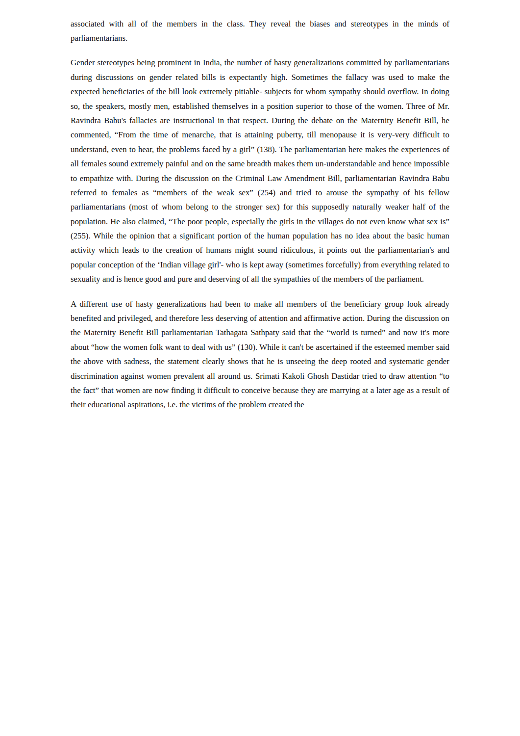associated with all of the members in the class. They reveal the biases and stereotypes in the minds of parliamentarians.
Gender stereotypes being prominent in India, the number of hasty generalizations committed by parliamentarians during discussions on gender related bills is expectantly high. Sometimes the fallacy was used to make the expected beneficiaries of the bill look extremely pitiable- subjects for whom sympathy should overflow. In doing so, the speakers, mostly men, established themselves in a position superior to those of the women. Three of Mr. Ravindra Babu's fallacies are instructional in that respect. During the debate on the Maternity Benefit Bill, he commented, “From the time of menarche, that is attaining puberty, till menopause it is very-very difficult to understand, even to hear, the problems faced by a girl” (138). The parliamentarian here makes the experiences of all females sound extremely painful and on the same breadth makes them un-understandable and hence impossible to empathize with. During the discussion on the Criminal Law Amendment Bill, parliamentarian Ravindra Babu referred to females as “members of the weak sex” (254) and tried to arouse the sympathy of his fellow parliamentarians (most of whom belong to the stronger sex) for this supposedly naturally weaker half of the population. He also claimed, “The poor people, especially the girls in the villages do not even know what sex is” (255). While the opinion that a significant portion of the human population has no idea about the basic human activity which leads to the creation of humans might sound ridiculous, it points out the parliamentarian's and popular conception of the ‘Indian village girl'- who is kept away (sometimes forcefully) from everything related to sexuality and is hence good and pure and deserving of all the sympathies of the members of the parliament.
A different use of hasty generalizations had been to make all members of the beneficiary group look already benefited and privileged, and therefore less deserving of attention and affirmative action. During the discussion on the Maternity Benefit Bill parliamentarian Tathagata Sathpaty said that the “world is turned” and now it's more about “how the women folk want to deal with us” (130). While it can't be ascertained if the esteemed member said the above with sadness, the statement clearly shows that he is unseeing the deep rooted and systematic gender discrimination against women prevalent all around us. Srimati Kakoli Ghosh Dastidar tried to draw attention “to the fact” that women are now finding it difficult to conceive because they are marrying at a later age as a result of their educational aspirations, i.e. the victims of the problem created the